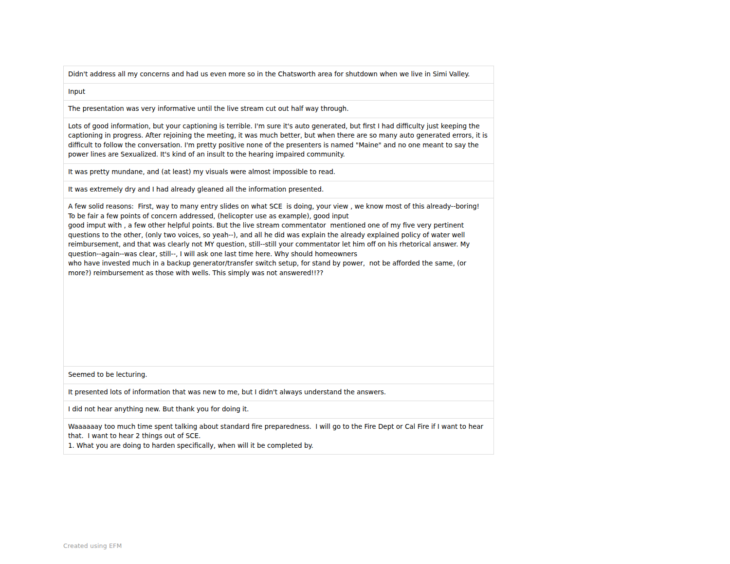| Didn't address all my concerns and had us even more so in the Chatsworth area for shutdown when we live in Simi Valley. |
| Input |
| The presentation was very informative until the live stream cut out half way through. |
| Lots of good information, but your captioning is terrible. I'm sure it's auto generated, but first I had difficulty just keeping the captioning in progress. After rejoining the meeting, it was much better, but when there are so many auto generated errors, it is difficult to follow the conversation. I'm pretty positive none of the presenters is named "Maine" and no one meant to say the power lines are Sexualized. It's kind of an insult to the hearing impaired community. |
| It was pretty mundane, and (at least) my visuals were almost impossible to read. |
| It was extremely dry and I had already gleaned all the information presented. |
| A few solid reasons: First, way to many entry slides on what SCE is doing, your view , we know most of this already--boring! To be fair a few points of concern addressed, (helicopter use as example), good input good imput with , a few other helpful points. But the live stream commentator mentioned one of my five very pertinent questions to the other, (only two voices, so yeah--), and all he did was explain the already explained policy of water well reimbursement, and that was clearly not MY question, still--still your commentator let him off on his rhetorical answer. My question--again--was clear, still--, I will ask one last time here. Why should homeowners who have invested much in a backup generator/transfer switch setup, for stand by power, not be afforded the same, (or more?) reimbursement as those with wells. This simply was not answered!!?? |
| Seemed to be lecturing. |
| It presented lots of information that was new to me, but I didn't always understand the answers. |
| I did not hear anything new. But thank you for doing it. |
| Waaaaaay too much time spent talking about standard fire preparedness. I will go to the Fire Dept or Cal Fire if I want to hear that. I want to hear 2 things out of SCE. 1. What you are doing to harden specifically, when will it be completed by. |
Created using EFM